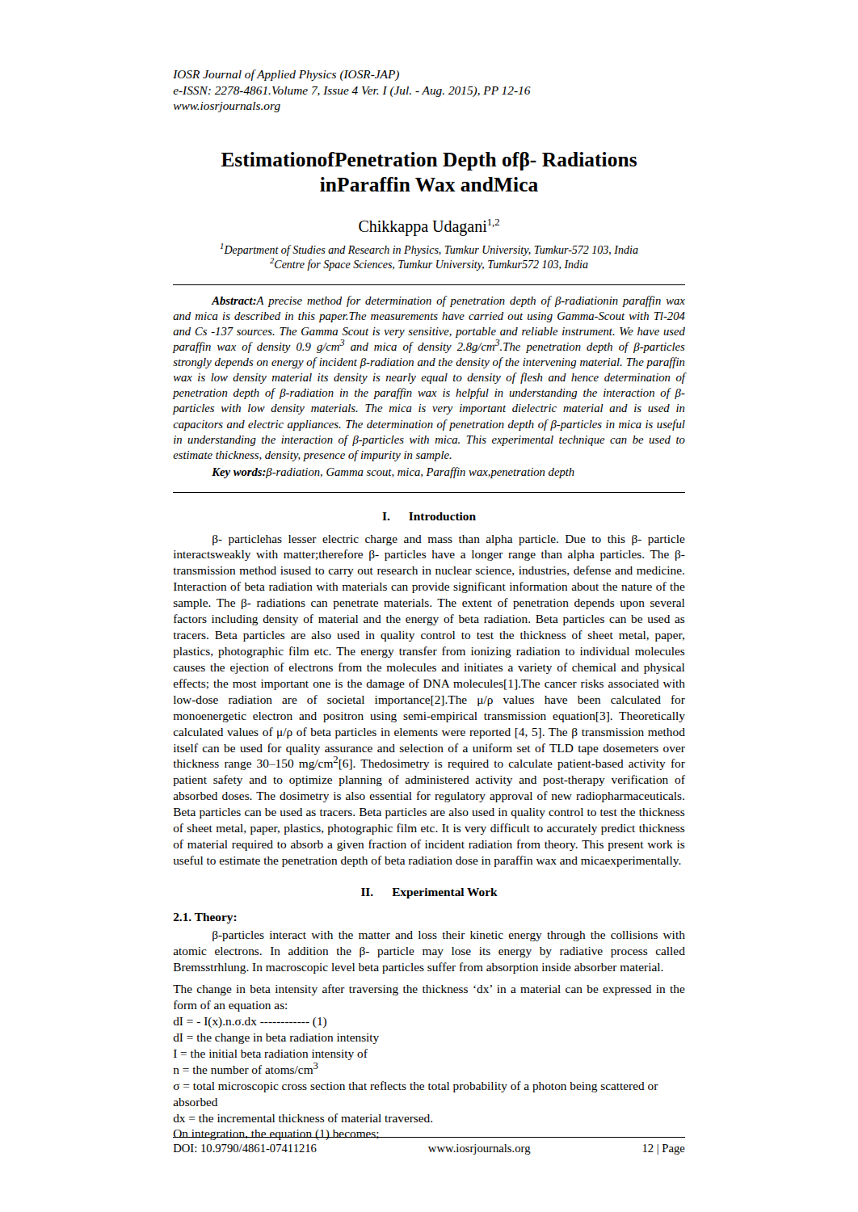IOSR Journal of Applied Physics (IOSR-JAP)
e-ISSN: 2278-4861.Volume 7, Issue 4 Ver. I (Jul. - Aug. 2015), PP 12-16
www.iosrjournals.org
EstimationofPenetration Depth ofβ- Radiations inParaffin Wax andMica
Chikkappa Udagani1,2
1Department of Studies and Research in Physics, Tumkur University, Tumkur-572 103, India
2Centre for Space Sciences, Tumkur University, Tumkur572 103, India
Abstract: A precise method for determination of penetration depth of β-radiationin paraffin wax and mica is described in this paper.The measurements have carried out using Gamma-Scout with Tl-204 and Cs -137 sources. The Gamma Scout is very sensitive, portable and reliable instrument. We have used paraffin wax of density 0.9 g/cm3 and mica of density 2.8g/cm3.The penetration depth of β-particles strongly depends on energy of incident β-radiation and the density of the intervening material. The paraffin wax is low density material its density is nearly equal to density of flesh and hence determination of penetration depth of β-radiation in the paraffin wax is helpful in understanding the interaction of β-particles with low density materials. The mica is very important dielectric material and is used in capacitors and electric appliances. The determination of penetration depth of β-particles in mica is useful in understanding the interaction of β-particles with mica. This experimental technique can be used to estimate thickness, density, presence of impurity in sample.
Key words: β-radiation, Gamma scout, mica, Paraffin wax,penetration depth
I. Introduction
β- particlehas lesser electric charge and mass than alpha particle. Due to this β- particle interactsweakly with matter;therefore β- particles have a longer range than alpha particles. The β- transmission method isused to carry out research in nuclear science, industries, defense and medicine. Interaction of beta radiation with materials can provide significant information about the nature of the sample. The β- radiations can penetrate materials. The extent of penetration depends upon several factors including density of material and the energy of beta radiation. Beta particles can be used as tracers. Beta particles are also used in quality control to test the thickness of sheet metal, paper, plastics, photographic film etc. The energy transfer from ionizing radiation to individual molecules causes the ejection of electrons from the molecules and initiates a variety of chemical and physical effects; the most important one is the damage of DNA molecules[1].The cancer risks associated with low-dose radiation are of societal importance[2].The μ/ρ values have been calculated for monoenergetic electron and positron using semi-empirical transmission equation[3]. Theoretically calculated values of μ/ρ of beta particles in elements were reported [4, 5]. The β transmission method itself can be used for quality assurance and selection of a uniform set of TLD tape dosemeters over thickness range 30–150 mg/cm2[6]. Thedosimetry is required to calculate patient-based activity for patient safety and to optimize planning of administered activity and post-therapy verification of absorbed doses. The dosimetry is also essential for regulatory approval of new radiopharmaceuticals. Beta particles can be used as tracers. Beta particles are also used in quality control to test the thickness of sheet metal, paper, plastics, photographic film etc. It is very difficult to accurately predict thickness of material required to absorb a given fraction of incident radiation from theory. This present work is useful to estimate the penetration depth of beta radiation dose in paraffin wax and micaexperimentally.
II. Experimental Work
2.1. Theory:
β-particles interact with the matter and loss their kinetic energy through the collisions with atomic electrons. In addition the β- particle may lose its energy by radiative process called Bremsstrhlung. In macroscopic level beta particles suffer from absorption inside absorber material.
The change in beta intensity after traversing the thickness ‘dx’ in a material can be expressed in the form of an equation as:
dI = - I(x).n.σ.dx ------------ (1)
dI = the change in beta radiation intensity
I = the initial beta radiation intensity of
n = the number of atoms/cm3
σ = total microscopic cross section that reflects the total probability of a photon being scattered or absorbed
dx = the incremental thickness of material traversed.
On integration, the equation (1) becomes;
DOI: 10.9790/4861-07411216
www.iosrjournals.org
12 | Page